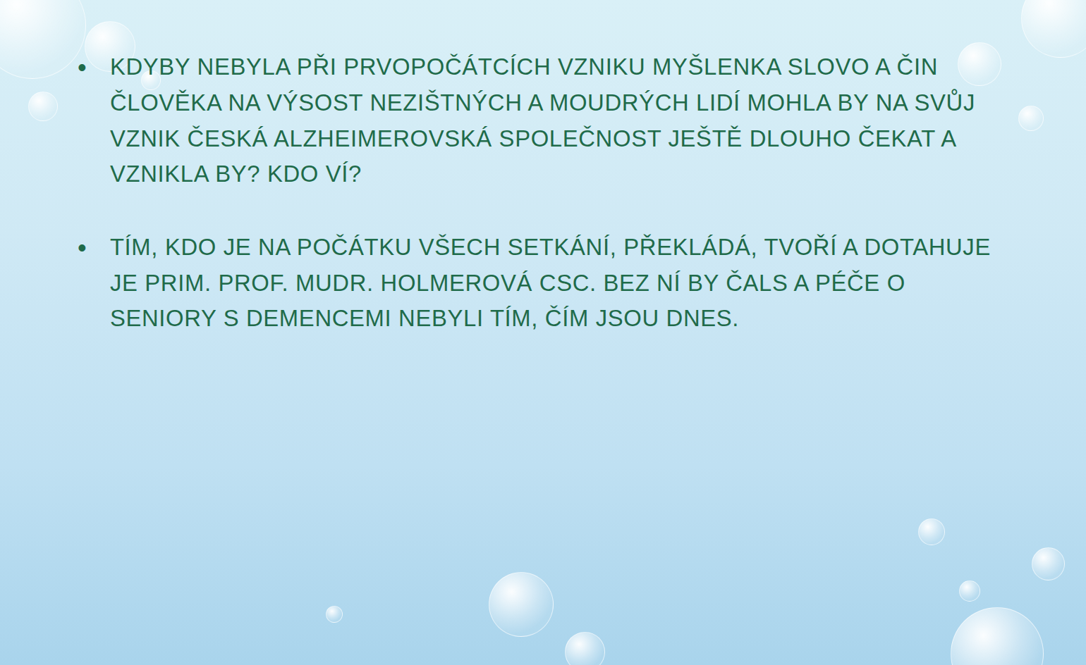Kdyby nebyla při prvopočátcích vzniku myšlenka slovo a čin člověka na výsost nezištných a moudrých lidí mohla by na svůj vznik Česká alzheimerovská společnost ještě dlouho čekat a vznikla by? Kdo ví?
Tím, kdo je na počátku všech setkání, překládá, tvoří a dotahuje je prim. prof. MUDr. Holmerová CSc. Bez ní by ČALS a péče o seniory s demencemi nebyli tím, čím jsou dnes.